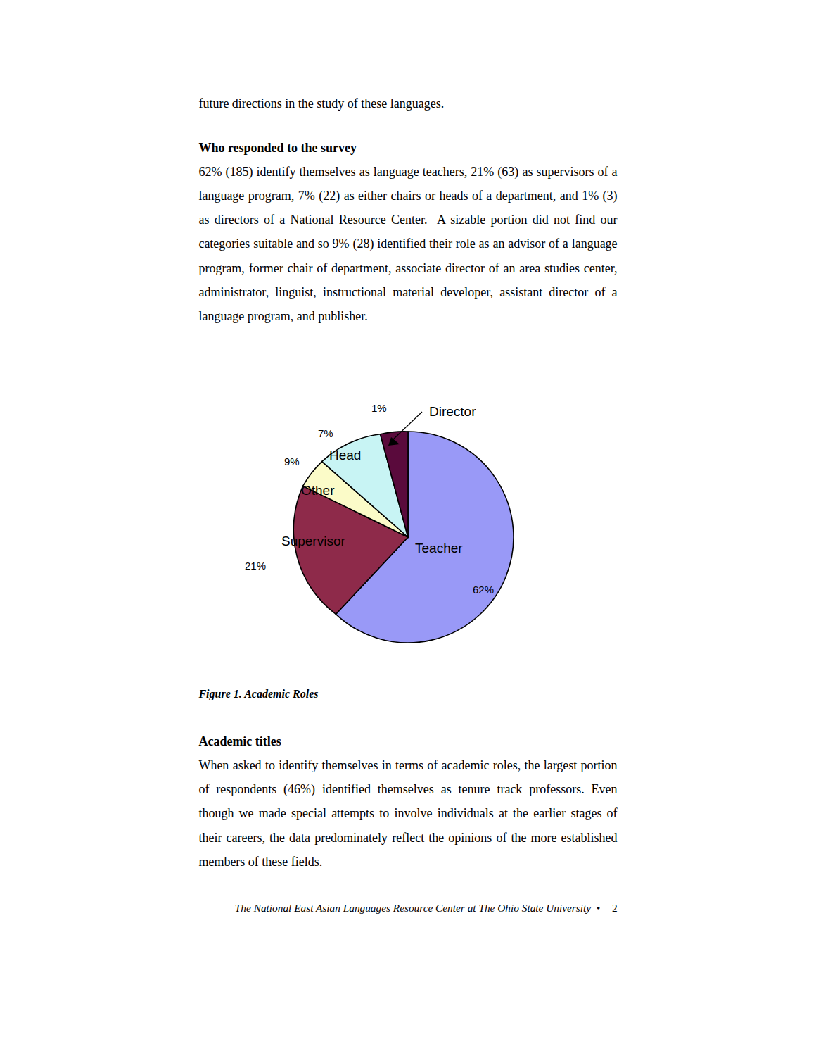future directions in the study of these languages.
Who responded to the survey
62% (185) identify themselves as language teachers, 21% (63) as supervisors of a language program, 7% (22) as either chairs or heads of a department, and 1% (3) as directors of a National Resource Center. A sizable portion did not find our categories suitable and so 9% (28) identified their role as an advisor of a language program, former chair of department, associate director of an area studies center, administrator, linguist, instructional material developer, assistant director of a language program, and publisher.
Director 1% Head 7% Other 9% Supervisor 21% Teacher 62%
Figure 1. Academic Roles
Academic titles
When asked to identify themselves in terms of academic roles, the largest portion of respondents (46%) identified themselves as tenure track professors. Even though we made special attempts to involve individuals at the earlier stages of their careers, the data predominately reflect the opinions of the more established members of these fields.
The National East Asian Languages Resource Center at The Ohio State University •2